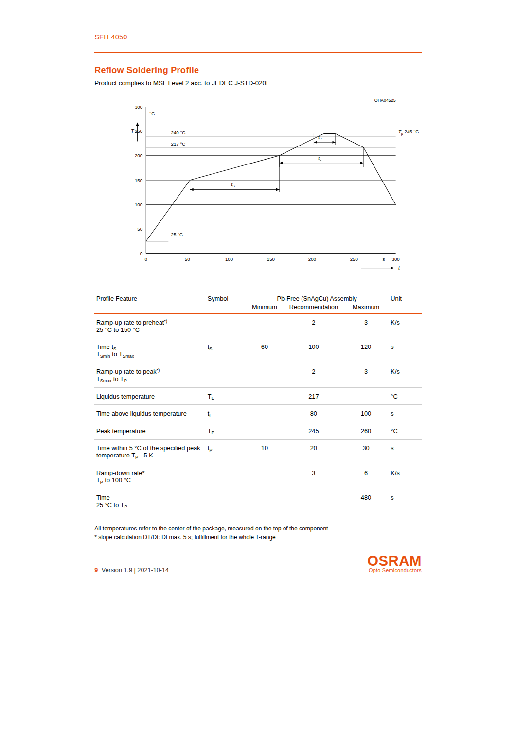SFH 4050
Reflow Soldering Profile
Product complies to MSL Level 2 acc. to JEDEC J-STD-020E
OHA04525 300 250 200 150 100 50 0 °C T 0 50 100 150 200 250 s 300 t 240 °C 217 °C 25 °C Tp 245 °C tP tL tS
| Profile Feature | Symbol | Pb-Free (SnAgCu) Assembly | Unit |
| --- | --- | --- | --- |
| | | Minimum | Recommendation | Maximum | |
| Ramp-up rate to preheat *) 25 °C to 150 °C | | | 2 | 3 | K/s |
| Time t S T Smin to T Smax | t S | 60 | 100 | 120 | s |
| Ramp-up rate to peak *) T Smax to T P | | | 2 | 3 | K/s |
| Liquidus temperature | T L | | 217 | | °C |
| Time above liquidus temperature | t L | | 80 | 100 | s |
| Peak temperature | T P | | 245 | 260 | °C |
| Time within 5 °C of the specified peak temperature T P - 5 K | t P | 10 | 20 | 30 | s |
| Ramp-down rate* T P to 100 °C | | | 3 | 6 | K/s |
| Time 25 °C to T P | | | | 480 | s |
All temperatures refer to the center of the package, measured on the top of the component
* slope calculation DT/Dt: Dt max. 5 s; fulfillment for the whole T-range
9 Version 1.9 | 2021-10-14
OSRAM
Opto Semiconductors